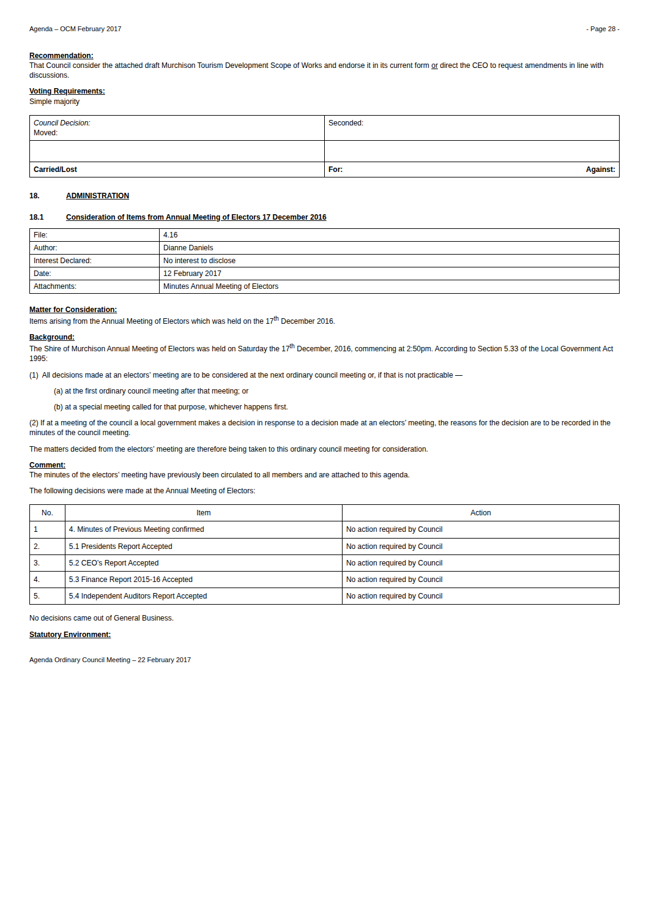Agenda – OCM February 2017 - Page 28 -
Recommendation:
That Council consider the attached draft Murchison Tourism Development Scope of Works and endorse it in its current form or direct the CEO to request amendments in line with discussions.
Voting Requirements:
Simple majority
| Council Decision: Moved: | Seconded: |
| Carried/Lost | / For: / Against: / |
18. ADMINISTRATION
18.1 Consideration of Items from Annual Meeting of Electors 17 December 2016
| File: | 4.16 |
| Author: | Dianne Daniels |
| Interest Declared: | No interest to disclose |
| Date: | 12 February 2017 |
| Attachments: | Minutes Annual Meeting of Electors |
Matter for Consideration:
Items arising from the Annual Meeting of Electors which was held on the 17th December 2016.
Background:
The Shire of Murchison Annual Meeting of Electors was held on Saturday the 17th December, 2016, commencing at 2:50pm. According to Section 5.33 of the Local Government Act 1995:
(1) All decisions made at an electors’ meeting are to be considered at the next ordinary council meeting or, if that is not practicable —
(a) at the first ordinary council meeting after that meeting; or
(b) at a special meeting called for that purpose, whichever happens first.
(2) If at a meeting of the council a local government makes a decision in response to a decision made at an electors’ meeting, the reasons for the decision are to be recorded in the minutes of the council meeting.
The matters decided from the electors’ meeting are therefore being taken to this ordinary council meeting for consideration.
Comment:
The minutes of the electors’ meeting have previously been circulated to all members and are attached to this agenda.
The following decisions were made at the Annual Meeting of Electors:
| No. | Item | Action |
| --- | --- | --- |
| 1 | 4. Minutes of Previous Meeting confirmed | No action required by Council |
| 2. | 5.1 Presidents Report Accepted | No action required by Council |
| 3. | 5.2 CEO’s Report Accepted | No action required by Council |
| 4. | 5.3 Finance Report 2015-16 Accepted | No action required by Council |
| 5. | 5.4 Independent Auditors Report Accepted | No action required by Council |
No decisions came out of General Business.
Statutory Environment:
Agenda Ordinary Council Meeting – 22 February 2017